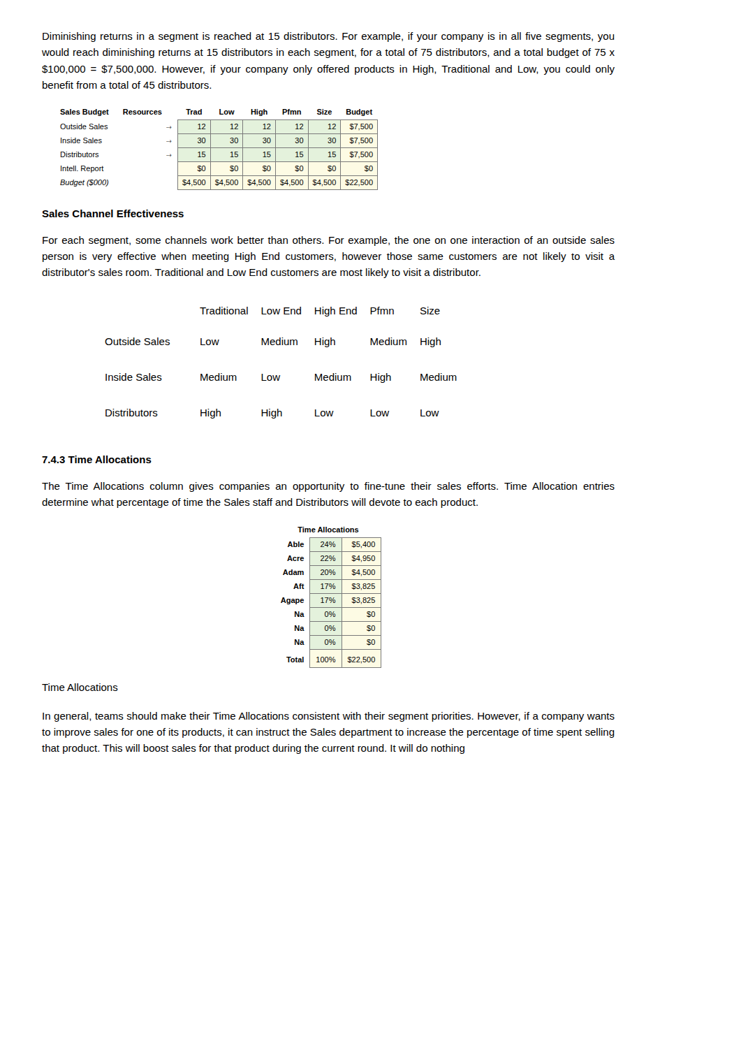Diminishing returns in a segment is reached at 15 distributors. For example, if your company is in all five segments, you would reach diminishing returns at 15 distributors in each segment, for a total of 75 distributors, and a total budget of 75 x $100,000 = $7,500,000. However, if your company only offered products in High, Traditional and Low, you could only benefit from a total of 45 distributors.
| Sales Budget | Resources | | Trad | Low | High | Pfmn | Size | Budget |
| --- | --- | --- | --- | --- | --- | --- | --- | --- |
| Outside Sales | | ⤑ | 12 | 12 | 12 | 12 | 12 | $7,500 |
| Inside Sales | | ⤑ | 30 | 30 | 30 | 30 | 30 | $7,500 |
| Distributors | | ⤑ | 15 | 15 | 15 | 15 | 15 | $7,500 |
| Intell. Report | | | $0 | $0 | $0 | $0 | $0 | $0 |
| Budget ($000) | | | $4,500 | $4,500 | $4,500 | $4,500 | $4,500 | $22,500 |
Sales Channel Effectiveness
For each segment, some channels work better than others. For example, the one on one interaction of an outside sales person is very effective when meeting High End customers, however those same customers are not likely to visit a distributor's sales room. Traditional and Low End customers are most likely to visit a distributor.
| | Traditional | Low End | High End | Pfmn | Size |
| --- | --- | --- | --- | --- | --- |
| Outside Sales | Low | Medium | High | Medium | High |
| Inside Sales | Medium | Low | Medium | High | Medium |
| Distributors | High | High | Low | Low | Low |
7.4.3 Time Allocations
The Time Allocations column gives companies an opportunity to fine-tune their sales efforts. Time Allocation entries determine what percentage of time the Sales staff and Distributors will devote to each product.
Time Allocations
| Able | 24% | $5,400 |
| Acre | 22% | $4,950 |
| Adam | 20% | $4,500 |
| Aft | 17% | $3,825 |
| Agape | 17% | $3,825 |
| Na | 0% | $0 |
| Na | 0% | $0 |
| Na | 0% | $0 |
| Total | 100% | $22,500 |
Time Allocations
In general, teams should make their Time Allocations consistent with their segment priorities. However, if a company wants to improve sales for one of its products, it can instruct the Sales department to increase the percentage of time spent selling that product. This will boost sales for that product during the current round. It will do nothing